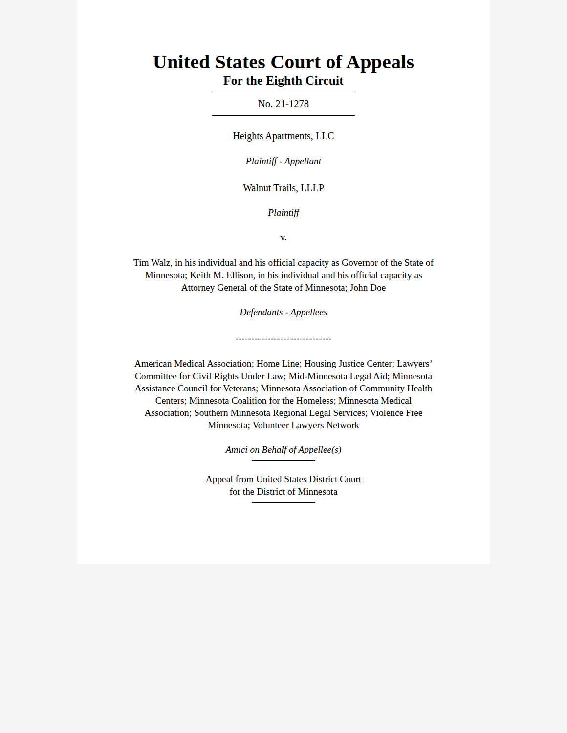United States Court of Appeals For the Eighth Circuit
No. 21-1278
Heights Apartments, LLC
Plaintiff - Appellant
Walnut Trails, LLLP
Plaintiff
v.
Tim Walz, in his individual and his official capacity as Governor of the State of Minnesota; Keith M. Ellison, in his individual and his official capacity as Attorney General of the State of Minnesota; John Doe
Defendants - Appellees
------------------------------
American Medical Association; Home Line; Housing Justice Center; Lawyers’ Committee for Civil Rights Under Law; Mid-Minnesota Legal Aid; Minnesota Assistance Council for Veterans; Minnesota Association of Community Health Centers; Minnesota Coalition for the Homeless; Minnesota Medical Association; Southern Minnesota Regional Legal Services; Violence Free Minnesota; Volunteer Lawyers Network
Amici on Behalf of Appellee(s)
Appeal from United States District Court
for the District of Minnesota